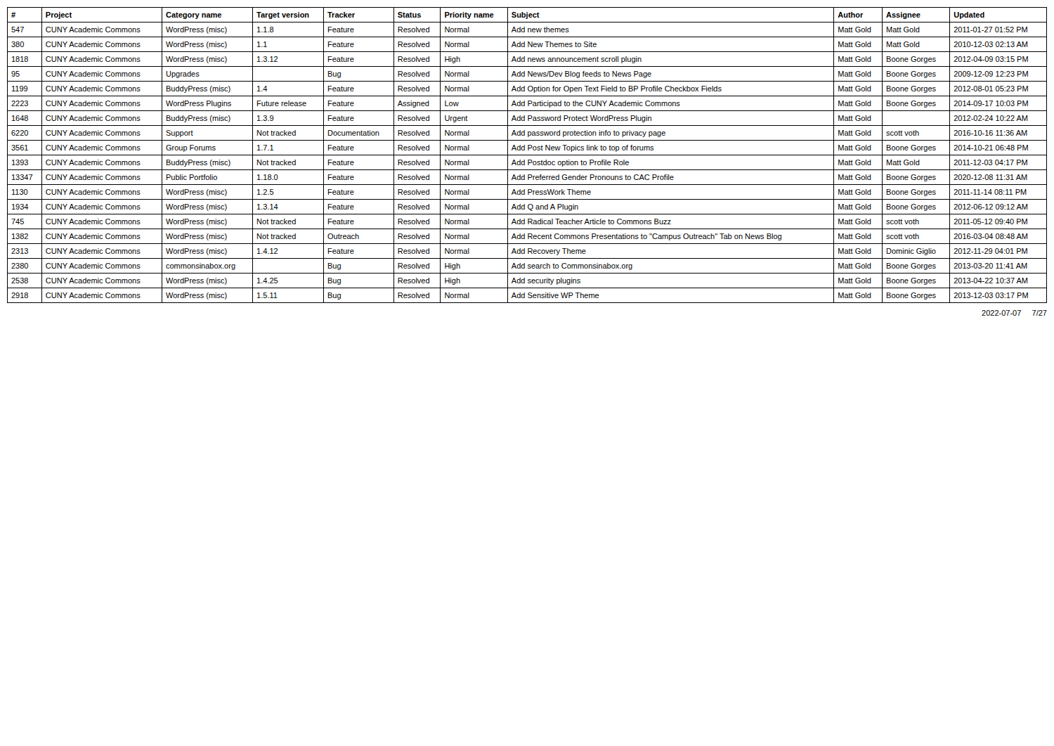| # | Project | Category name | Target version | Tracker | Status | Priority name | Subject | Author | Assignee | Updated |
| --- | --- | --- | --- | --- | --- | --- | --- | --- | --- | --- |
| 547 | CUNY Academic Commons | WordPress (misc) | 1.1.8 | Feature | Resolved | Normal | Add new themes | Matt Gold | Matt Gold | 2011-01-27 01:52 PM |
| 380 | CUNY Academic Commons | WordPress (misc) | 1.1 | Feature | Resolved | Normal | Add New Themes to Site | Matt Gold | Matt Gold | 2010-12-03 02:13 AM |
| 1818 | CUNY Academic Commons | WordPress (misc) | 1.3.12 | Feature | Resolved | High | Add news announcement scroll plugin | Matt Gold | Boone Gorges | 2012-04-09 03:15 PM |
| 95 | CUNY Academic Commons | Upgrades | | Bug | Resolved | Normal | Add News/Dev Blog feeds to News Page | Matt Gold | Boone Gorges | 2009-12-09 12:23 PM |
| 1199 | CUNY Academic Commons | BuddyPress (misc) | 1.4 | Feature | Resolved | Normal | Add Option for Open Text Field to BP Profile Checkbox Fields | Matt Gold | Boone Gorges | 2012-08-01 05:23 PM |
| 2223 | CUNY Academic Commons | WordPress Plugins | Future release | Feature | Assigned | Low | Add Participad to the CUNY Academic Commons | Matt Gold | Boone Gorges | 2014-09-17 10:03 PM |
| 1648 | CUNY Academic Commons | BuddyPress (misc) | 1.3.9 | Feature | Resolved | Urgent | Add Password Protect WordPress Plugin | Matt Gold | | 2012-02-24 10:22 AM |
| 6220 | CUNY Academic Commons | Support | Not tracked | Documentation | Resolved | Normal | Add password protection info to privacy page | Matt Gold | scott voth | 2016-10-16 11:36 AM |
| 3561 | CUNY Academic Commons | Group Forums | 1.7.1 | Feature | Resolved | Normal | Add Post New Topics link to top of forums | Matt Gold | Boone Gorges | 2014-10-21 06:48 PM |
| 1393 | CUNY Academic Commons | BuddyPress (misc) | Not tracked | Feature | Resolved | Normal | Add Postdoc option to Profile Role | Matt Gold | Matt Gold | 2011-12-03 04:17 PM |
| 13347 | CUNY Academic Commons | Public Portfolio | 1.18.0 | Feature | Resolved | Normal | Add Preferred Gender Pronouns to CAC Profile | Matt Gold | Boone Gorges | 2020-12-08 11:31 AM |
| 1130 | CUNY Academic Commons | WordPress (misc) | 1.2.5 | Feature | Resolved | Normal | Add PressWork Theme | Matt Gold | Boone Gorges | 2011-11-14 08:11 PM |
| 1934 | CUNY Academic Commons | WordPress (misc) | 1.3.14 | Feature | Resolved | Normal | Add Q and A Plugin | Matt Gold | Boone Gorges | 2012-06-12 09:12 AM |
| 745 | CUNY Academic Commons | WordPress (misc) | Not tracked | Feature | Resolved | Normal | Add Radical Teacher Article to Commons Buzz | Matt Gold | scott voth | 2011-05-12 09:40 PM |
| 1382 | CUNY Academic Commons | WordPress (misc) | Not tracked | Outreach | Resolved | Normal | Add Recent Commons Presentations to "Campus Outreach" Tab on News Blog | Matt Gold | scott voth | 2016-03-04 08:48 AM |
| 2313 | CUNY Academic Commons | WordPress (misc) | 1.4.12 | Feature | Resolved | Normal | Add Recovery Theme | Matt Gold | Dominic Giglio | 2012-11-29 04:01 PM |
| 2380 | CUNY Academic Commons | commonsinabox.org | | Bug | Resolved | High | Add search to Commonsinabox.org | Matt Gold | Boone Gorges | 2013-03-20 11:41 AM |
| 2538 | CUNY Academic Commons | WordPress (misc) | 1.4.25 | Bug | Resolved | High | Add security plugins | Matt Gold | Boone Gorges | 2013-04-22 10:37 AM |
| 2918 | CUNY Academic Commons | WordPress (misc) | 1.5.11 | Bug | Resolved | Normal | Add Sensitive WP Theme | Matt Gold | Boone Gorges | 2013-12-03 03:17 PM |
2022-07-07 7/27